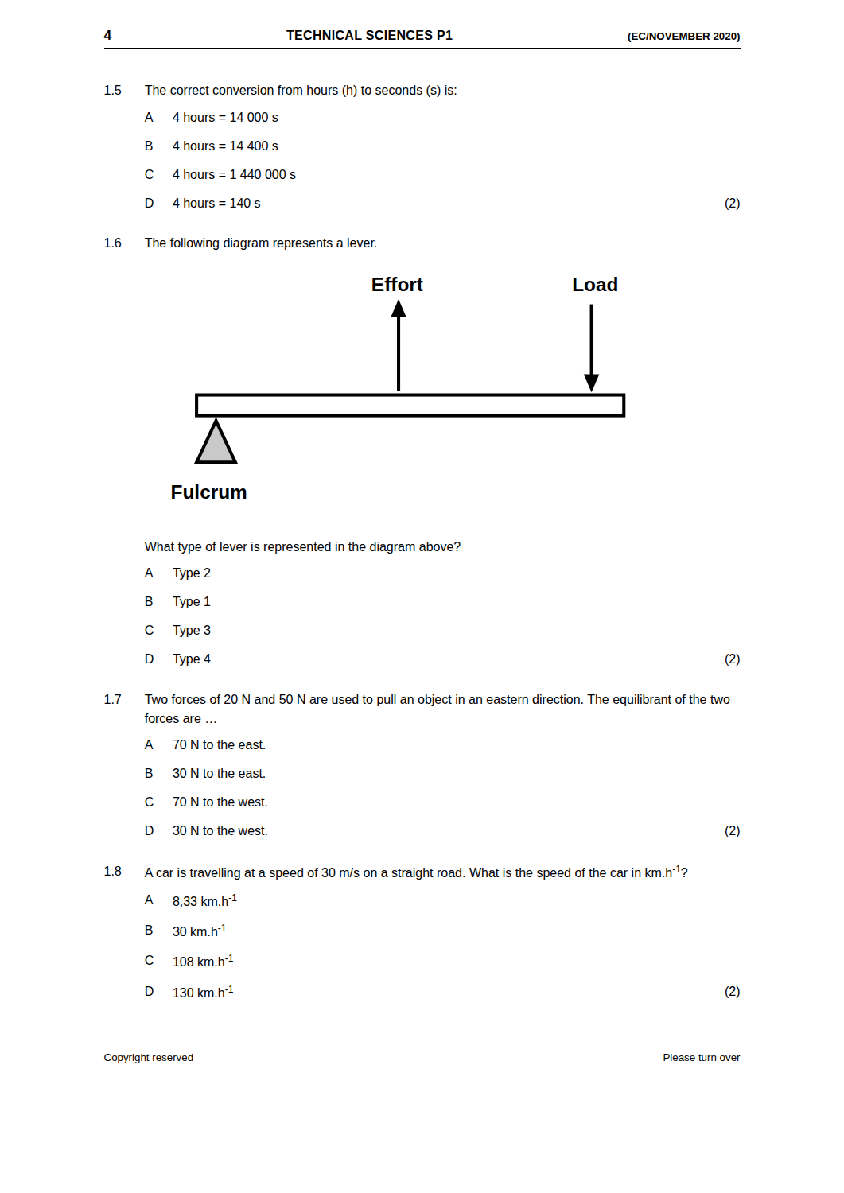4 TECHNICAL SCIENCES P1 (EC/NOVEMBER 2020)
1.5
The correct conversion from hours (h) to seconds (s) is:
A 4 hours = 14 000 s
B 4 hours = 14 400 s
C 4 hours = 1 440 000 s
D 4 hours = 140 s(2)
1.6
The following diagram represents a lever.
Effort Load Fulcrum
What type of lever is represented in the diagram above?
AType 2
BType 1
CType 3
DType 4(2)
1.7
Two forces of 20 N and 50 N are used to pull an object in an eastern direction. The equilibrant of the two forces are …
A 70 N to the east.
B 30 N to the east.
C 70 N to the west.
D 30 N to the west.(2)
1.8
A car is travelling at a speed of 30 m/s on a straight road. What is the speed of the car in km.h-1?
A 8,33 km.h-1
B 30 km.h-1
C 108 km.h-1
D 130 km.h-1(2)
Copyright reserved Please turn over